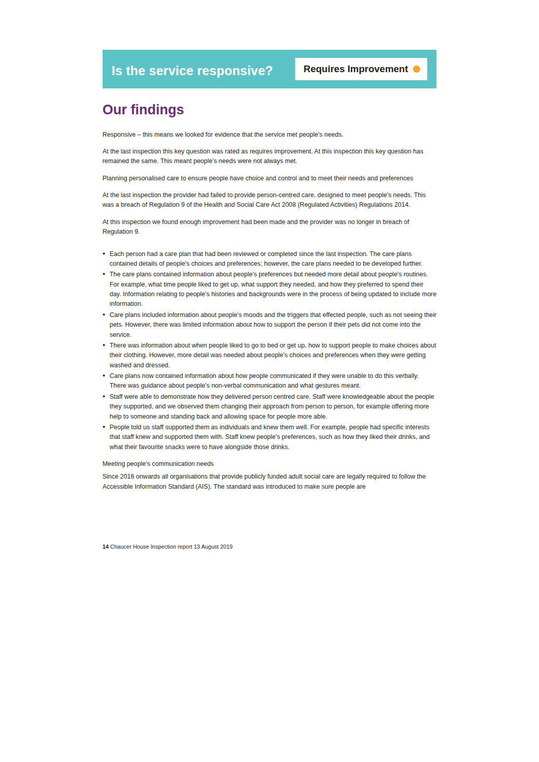Is the service responsive?
Requires Improvement
Our findings
Responsive – this means we looked for evidence that the service met people's needs.
At the last inspection this key question was rated as requires improvement. At this inspection this key question has remained the same. This meant people's needs were not always met.
Planning personalised care to ensure people have choice and control and to meet their needs and preferences
At the last inspection the provider had failed to provide person-centred care, designed to meet people's needs. This was a breach of Regulation 9 of the Health and Social Care Act 2008 (Regulated Activities) Regulations 2014.
At this inspection we found enough improvement had been made and the provider was no longer in breach of Regulation 9.
Each person had a care plan that had been reviewed or completed since the last inspection. The care plans contained details of people's choices and preferences; however, the care plans needed to be developed further.
The care plans contained information about people's preferences but needed more detail about people's routines. For example, what time people liked to get up, what support they needed, and how they preferred to spend their day. Information relating to people's histories and backgrounds were in the process of being updated to include more information.
Care plans included information about people's moods and the triggers that effected people, such as not seeing their pets. However, there was limited information about how to support the person if their pets did not come into the service.
There was information about when people liked to go to bed or get up, how to support people to make choices about their clothing. However, more detail was needed about people's choices and preferences when they were getting washed and dressed.
Care plans now contained information about how people communicated if they were unable to do this verbally. There was guidance about people's non-verbal communication and what gestures meant.
Staff were able to demonstrate how they delivered person centred care. Staff were knowledgeable about the people they supported, and we observed them changing their approach from person to person, for example offering more help to someone and standing back and allowing space for people more able.
People told us staff supported them as individuals and knew them well. For example, people had specific interests that staff knew and supported them with. Staff knew people's preferences, such as how they liked their drinks, and what their favourite snacks were to have alongside those drinks.
Meeting people's communication needs
Since 2016 onwards all organisations that provide publicly funded adult social care are legally required to follow the Accessible Information Standard (AIS). The standard was introduced to make sure people are
14 Chaucer House Inspection report 13 August 2019